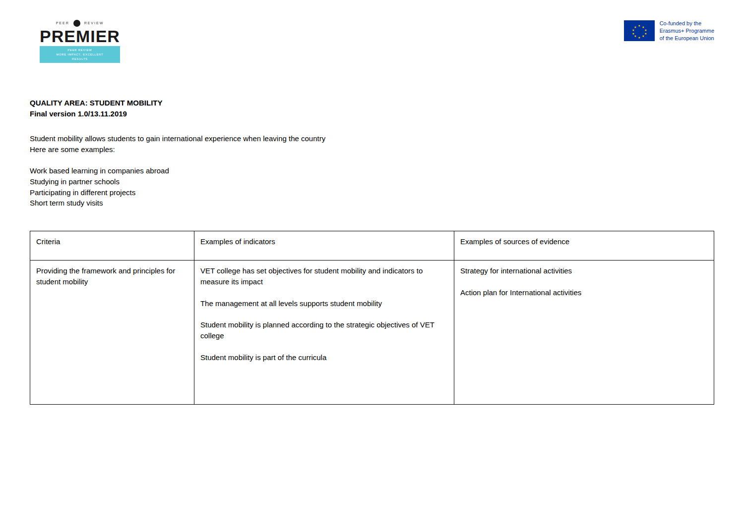PEER REVIEW
PREMIER
PEER REVIEW
MORE IMPACT, EXCELLENT
RESULTS
★ ★ ★ ★ ★ ★ ★ ★ ★ ★
Co-funded by the
Erasmus+ Programme
of the European Union
QUALITY AREA: STUDENT MOBILITY
Final version 1.0/13.11.2019
Student mobility allows students to gain international experience when leaving the country
Here are some examples:
Work based learning in companies abroad
Studying in partner schools
Participating in different projects
Short term study visits
| Criteria | Examples of indicators | Examples of sources of evidence |
| --- | --- | --- |
| Providing the framework and principles for student mobility | VET college has set objectives for student mobility and indicators to measure its impact The management at all levels supports student mobility Student mobility is planned according to the strategic objectives of VET college Student mobility is part of the curricula | Strategy for international activities Action plan for International activities |